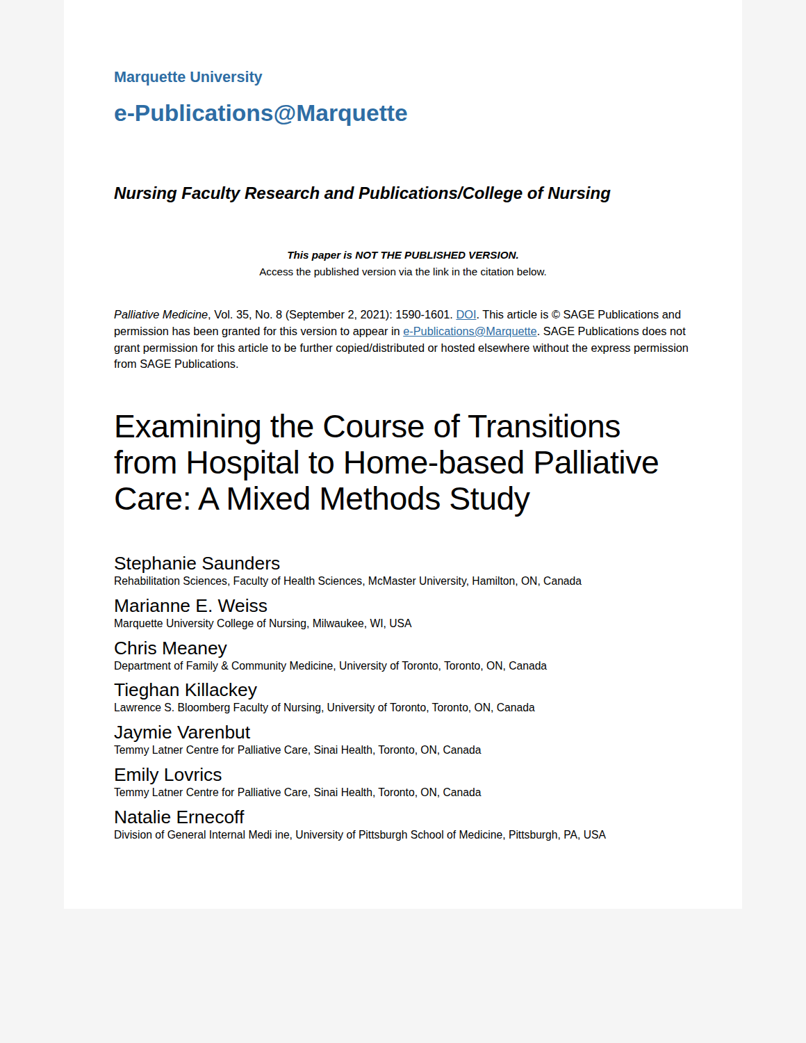Marquette University
e-Publications@Marquette
Nursing Faculty Research and Publications/College of Nursing
This paper is NOT THE PUBLISHED VERSION.
Access the published version via the link in the citation below.
Palliative Medicine, Vol. 35, No. 8 (September 2, 2021): 1590-1601. DOI. This article is © SAGE Publications and permission has been granted for this version to appear in e-Publications@Marquette. SAGE Publications does not grant permission for this article to be further copied/distributed or hosted elsewhere without the express permission from SAGE Publications.
Examining the Course of Transitions from Hospital to Home-based Palliative Care: A Mixed Methods Study
Stephanie Saunders
Rehabilitation Sciences, Faculty of Health Sciences, McMaster University, Hamilton, ON, Canada
Marianne E. Weiss
Marquette University College of Nursing, Milwaukee, WI, USA
Chris Meaney
Department of Family & Community Medicine, University of Toronto, Toronto, ON, Canada
Tieghan Killackey
Lawrence S. Bloomberg Faculty of Nursing, University of Toronto, Toronto, ON, Canada
Jaymie Varenbut
Temmy Latner Centre for Palliative Care, Sinai Health, Toronto, ON, Canada
Emily Lovrics
Temmy Latner Centre for Palliative Care, Sinai Health, Toronto, ON, Canada
Natalie Ernecoff
Division of General Internal Medi ine, University of Pittsburgh School of Medicine, Pittsburgh, PA, USA